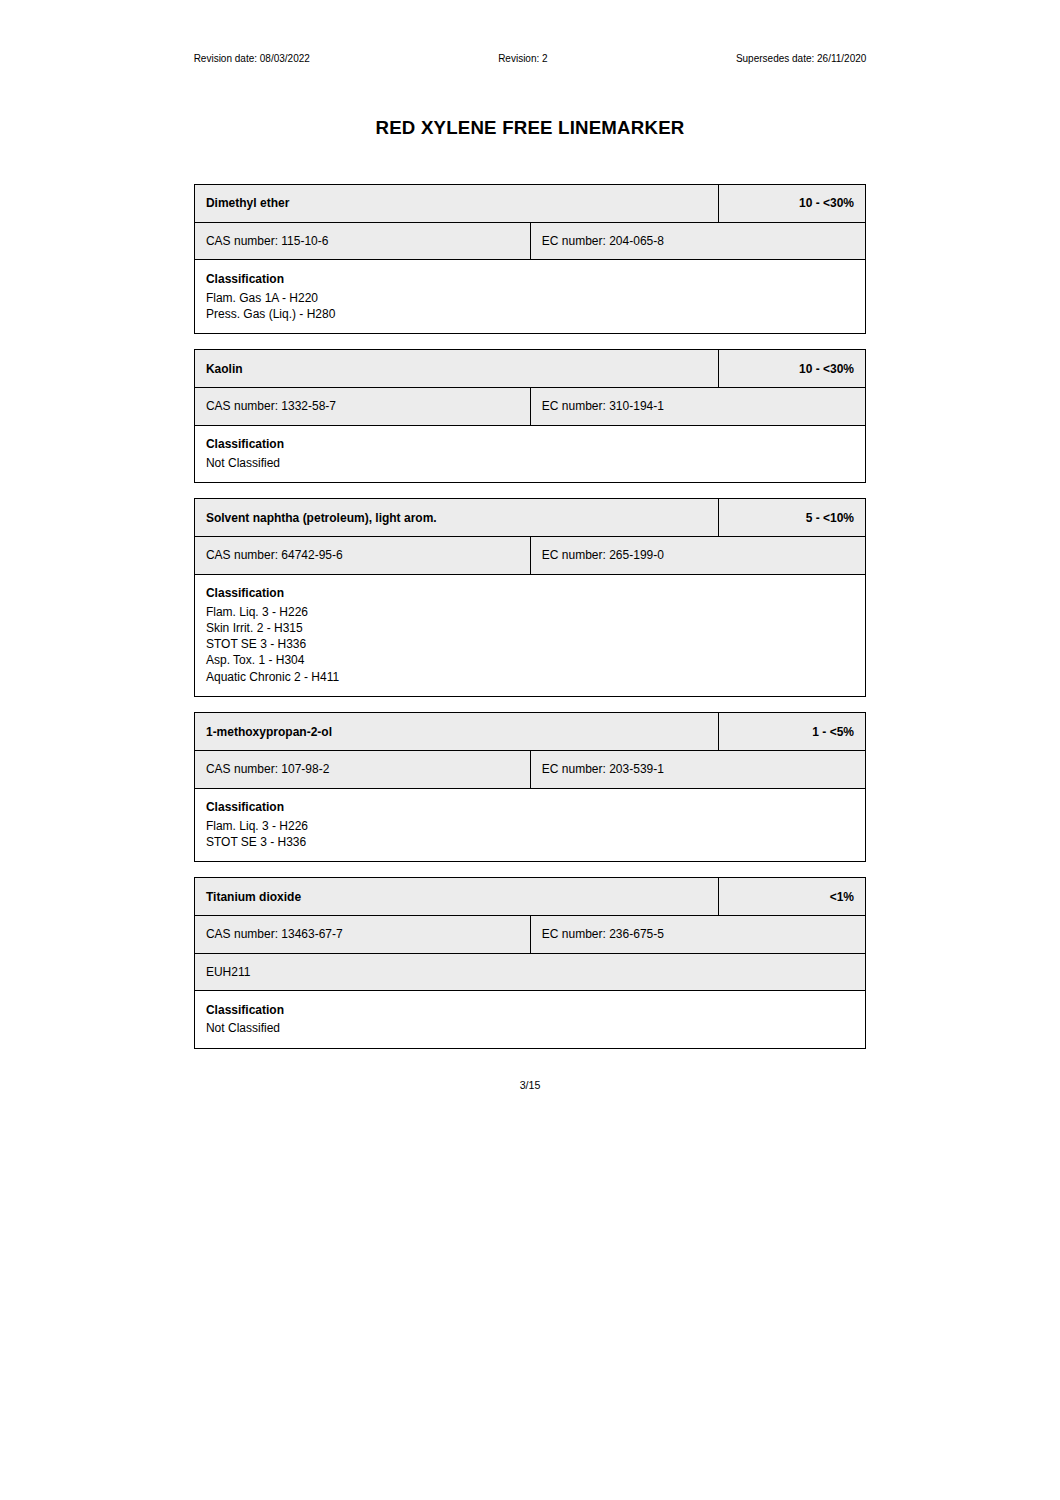Revision date: 08/03/2022 Revision: 2 Supersedes date: 26/11/2020
RED XYLENE FREE LINEMARKER
| Dimethyl ether | 10 - <30% |
| CAS number: 115-10-6 | EC number: 204-065-8 |
| Classification Flam. Gas 1A - H220 Press. Gas (Liq.) - H280 |
| Kaolin | 10 - <30% |
| CAS number: 1332-58-7 | EC number: 310-194-1 |
| Classification Not Classified |
| Solvent naphtha (petroleum), light arom. | 5 - <10% |
| CAS number: 64742-95-6 | EC number: 265-199-0 |
| Classification Flam. Liq. 3 - H226 Skin Irrit. 2 - H315 STOT SE 3 - H336 Asp. Tox. 1 - H304 Aquatic Chronic 2 - H411 |
| 1-methoxypropan-2-ol | 1 - <5% |
| CAS number: 107-98-2 | EC number: 203-539-1 |
| Classification Flam. Liq. 3 - H226 STOT SE 3 - H336 |
| Titanium dioxide | <1% |
| CAS number: 13463-67-7 | EC number: 236-675-5 |
| EUH211 |
| Classification Not Classified |
3/15